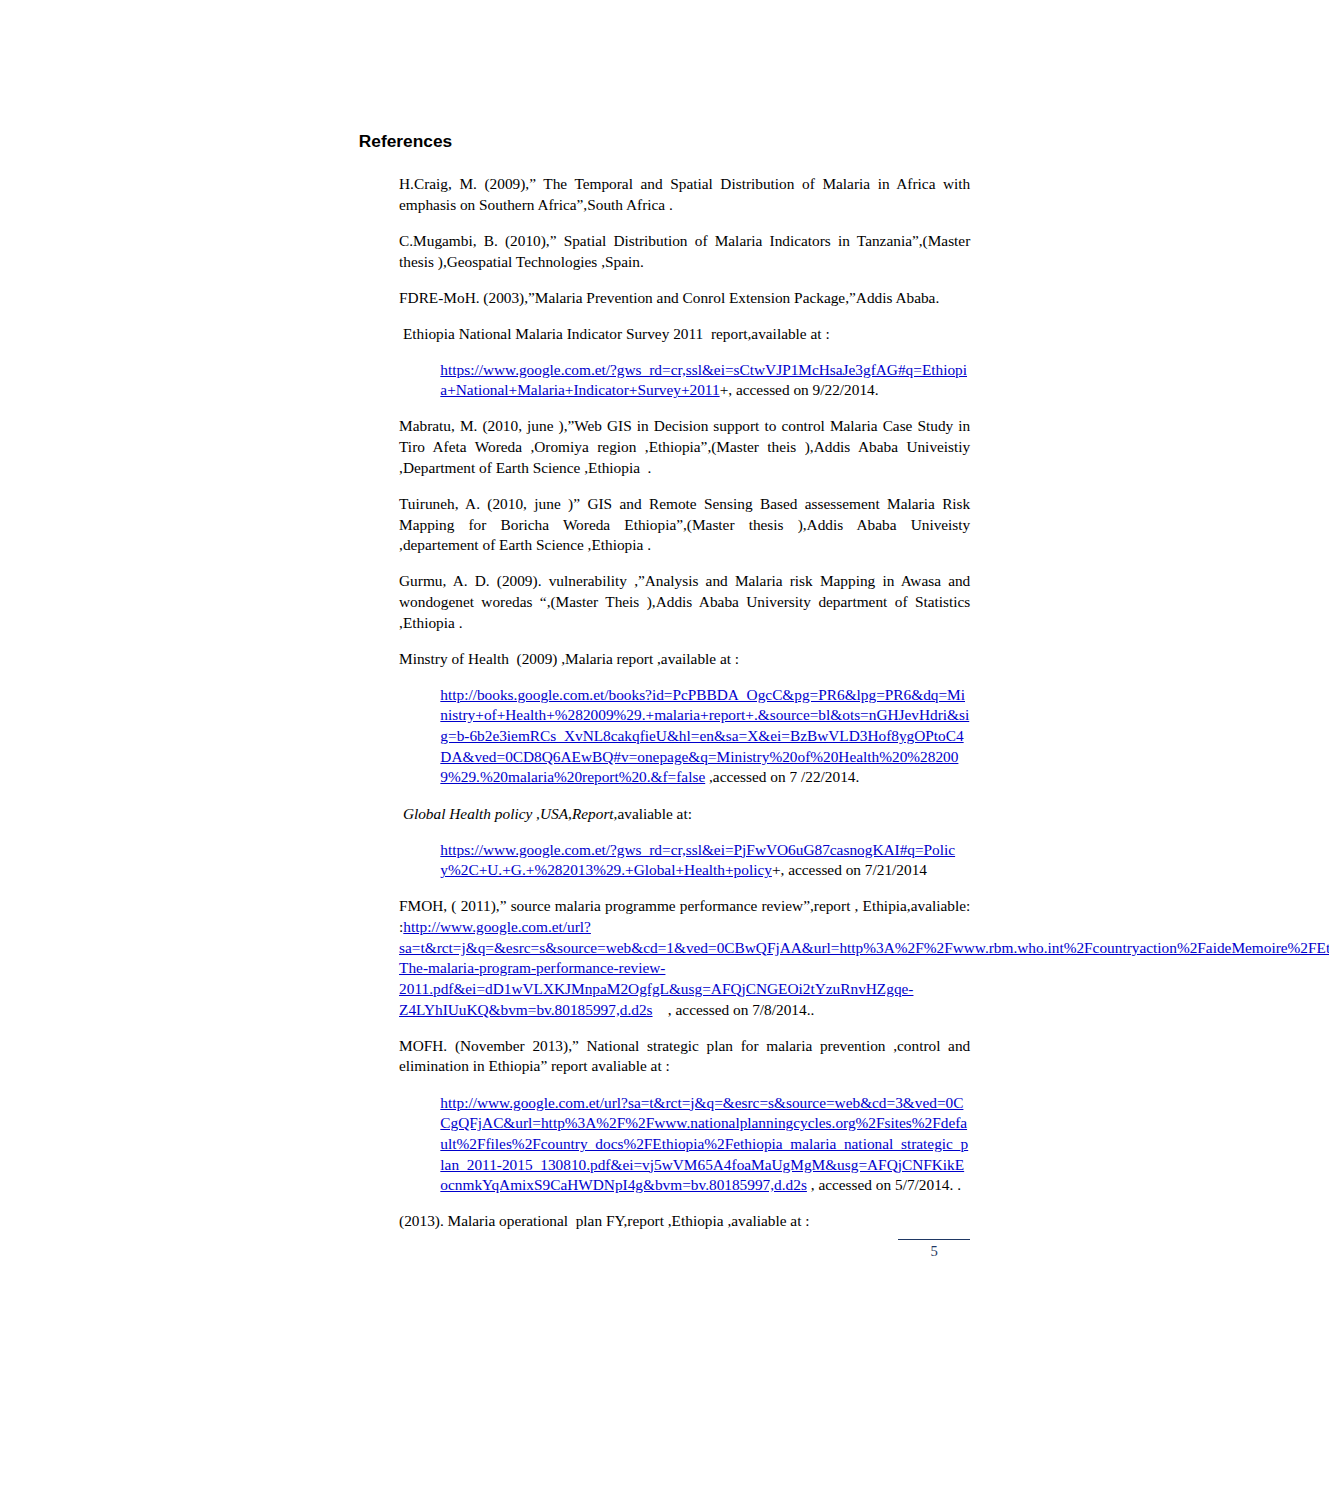References
H.Craig, M. (2009),” The Temporal and Spatial Distribution of Malaria in Africa with emphasis on Southern Africa”,South Africa .
C.Mugambi, B. (2010),” Spatial Distribution of Malaria Indicators in Tanzania”,(Master thesis ),Geospatial Technologies ,Spain.
FDRE-MoH. (2003),”Malaria Prevention and Conrol Extension Package,”Addis Ababa.
Ethiopia National Malaria Indicator Survey 2011 report,available at :
https://www.google.com.et/?gws_rd=cr,ssl&ei=sCtwVJP1McHsaJe3gfAG#q=Ethiopia+National+Malaria+Indicator+Survey+2011+, accessed on 9/22/2014.
Mabratu, M. (2010, june ),”Web GIS in Decision support to control Malaria Case Study in Tiro Afeta Woreda ,Oromiya region ,Ethiopia”,(Master theis ),Addis Ababa Univeistiy ,Department of Earth Science ,Ethiopia .
Tuiruneh, A. (2010, june )” GIS and Remote Sensing Based assessement Malaria Risk Mapping for Boricha Woreda Ethiopia”,(Master thesis ),Addis Ababa Univeisty ,departement of Earth Science ,Ethiopia .
Gurmu, A. D. (2009). vulnerability ,”Analysis and Malaria risk Mapping in Awasa and wondogenet woredas “,(Master Theis ),Addis Ababa University department of Statistics ,Ethiopia .
Minstry of Health (2009) ,Malaria report ,available at :
http://books.google.com.et/books?id=PcPBBDA_OgcC&pg=PR6&lpg=PR6&dq=Ministry+of+Health+%282009%29.+malaria+report+.&source=bl&ots=nGHJevHdri&sig=b-6b2e3iemRCs_XvNL8cakqfieU&hl=en&sa=X&ei=BzBwVLD3Hof8ygOPtoC4DA&ved=0CD8Q6AEwBQ#v=onepage&q=Ministry%20of%20Health%20%282009%29.%20malaria%20report%20.&f=false ,accessed on 7 /22/2014.
Global Health policy ,USA,Report, avaliable at:
https://www.google.com.et/?gws_rd=cr,ssl&ei=PjFwVO6uG87casnogKAI#q=Policy%2C+U.+G.+%282013%29.+Global+Health+policy+, accessed on 7/21/2014
FMOH, ( 2011),” source malaria programme performance review”,report , Ethipia,avaliable: :http://www.google.com.et/url?sa=t&rct=j&q=&esrc=s&source=web&cd=1&ved=0CBwQFjAA&url=http%3A%2F%2Fwww.rbm.who.int%2Fcountryaction%2FaideMemoire%2FEthiopia-The-malaria-program-performance-review-2011.pdf&ei=dD1wVLXKJMnpaM2OgfgL&usg=AFQjCNGEOi2tYzuRnvHZgqe-Z4LYhIUuKQ&bvm=bv.80185997,d.d2s , accessed on 7/8/2014..
MOFH. (November 2013),” National strategic plan for malaria prevention ,control and elimination in Ethiopia” report avaliable at :
http://www.google.com.et/url?sa=t&rct=j&q=&esrc=s&source=web&cd=3&ved=0CCgQFjAC&url=http%3A%2F%2Fwww.nationalplanningcycles.org%2Fsites%2Fdefault%2Ffiles%2Fcountry_docs%2FEthiopia%2Fethiopia_malaria_national_strategic_plan_2011-2015_130810.pdf&ei=vj5wVM65A4foaMaUgMgM&usg=AFQjCNFKikEocnmkYqAmixS9CaHWDNpI4g&bvm=bv.80185997,d.d2s , accessed on 5/7/2014. .
(2013). Malaria operational plan FY,report ,Ethiopia ,avaliable at :
5